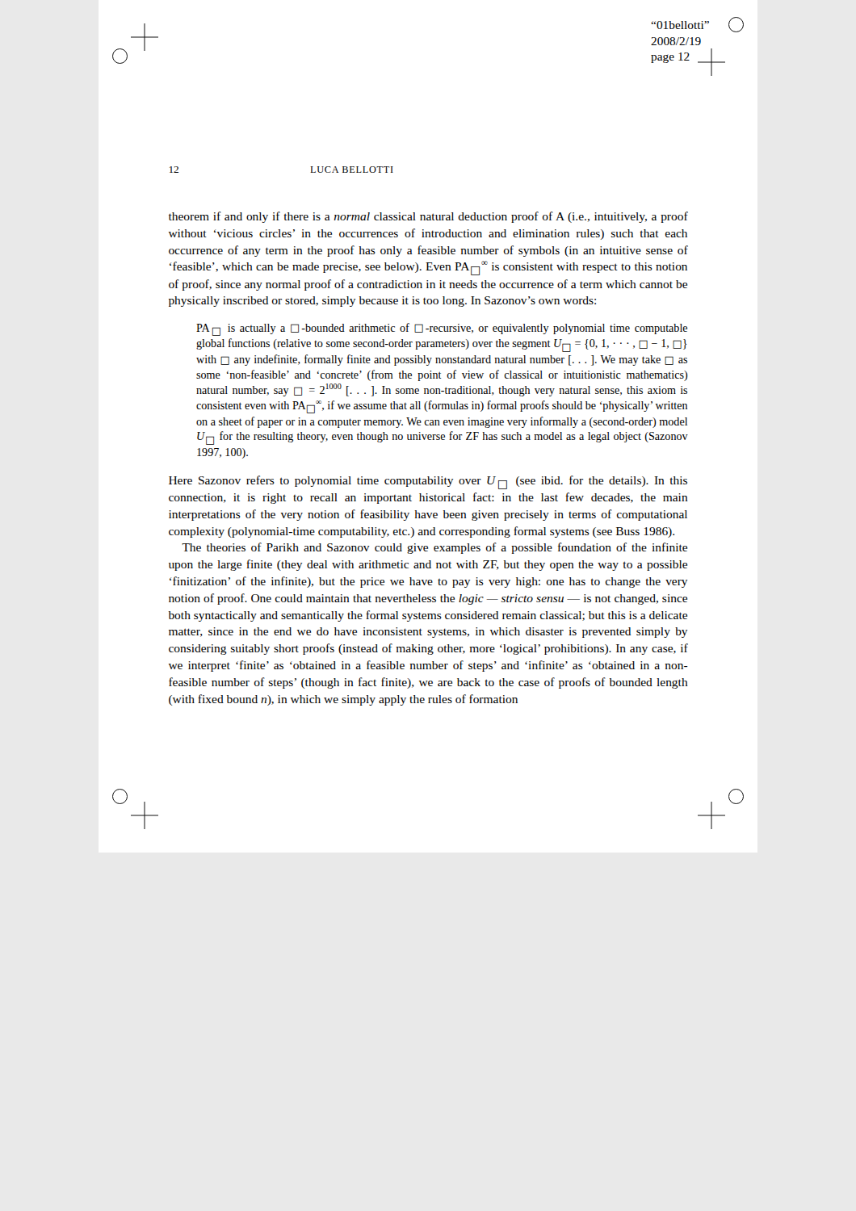“01bellotti”
2008/2/19
page 12
12 LUCA BELLOTTI
theorem if and only if there is a normal classical natural deduction proof of A (i.e., intuitively, a proof without ‘vicious circles’ in the occurrences of introduction and elimination rules) such that each occurrence of any term in the proof has only a feasible number of symbols (in an intuitive sense of ‘feasible’, which can be made precise, see below). Even PA□∞ is consistent with respect to this notion of proof, since any normal proof of a contradiction in it needs the occurrence of a term which cannot be physically inscribed or stored, simply because it is too long. In Sazonov’s own words:
PA□ is actually a □-bounded arithmetic of □-recursive, or equiv­alently polynomial time computable global functions (relative to some second-order parameters) over the segment U□ = {0, 1, · · · , □ − 1, □} with □ any indefinite, formally finite and possibly non­standard natural number [. . . ]. We may take □ as some ‘non-feasi­ble’ and ‘concrete’ (from the point of view of classical or intuition­istic mathematics) natural number, say □ = 21000 [. . . ]. In some non-traditional, though very natural sense, this axiom is consistent even with PA□∞, if we assume that all (formulas in) formal proofs should be ‘physically’ written on a sheet of paper or in a computer memory. We can even imagine very informally a (second-order) model U□ for the resulting theory, even though no universe for ZF has such a model as a legal object (Sazonov 1997, 100).
Here Sazonov refers to polynomial time computability over U□ (see ibid. for the details). In this connection, it is right to recall an important histori­cal fact: in the last few decades, the main interpretations of the very notion of feasibility have been given precisely in terms of computational complex­ity (polynomial-time computability, etc.) and corresponding formal systems (see Buss 1986).
The theories of Parikh and Sazonov could give examples of a possible foundation of the infinite upon the large finite (they deal with arithmetic and not with ZF, but they open the way to a possible ‘finitization’ of the infi­nite), but the price we have to pay is very high: one has to change the very notion of proof. One could maintain that nevertheless the logic — stricto sensu — is not changed, since both syntactically and semantically the for­mal systems considered remain classical; but this is a delicate matter, since in the end we do have inconsistent systems, in which disaster is prevented simply by considering suitably short proofs (instead of making other, more ‘logical’ prohibitions). In any case, if we interpret ‘finite’ as ‘obtained in a feasible number of steps’ and ‘infinite’ as ‘obtained in a non-feasible number of steps’ (though in fact finite), we are back to the case of proofs of bounded length (with fixed bound n), in which we simply apply the rules of formation